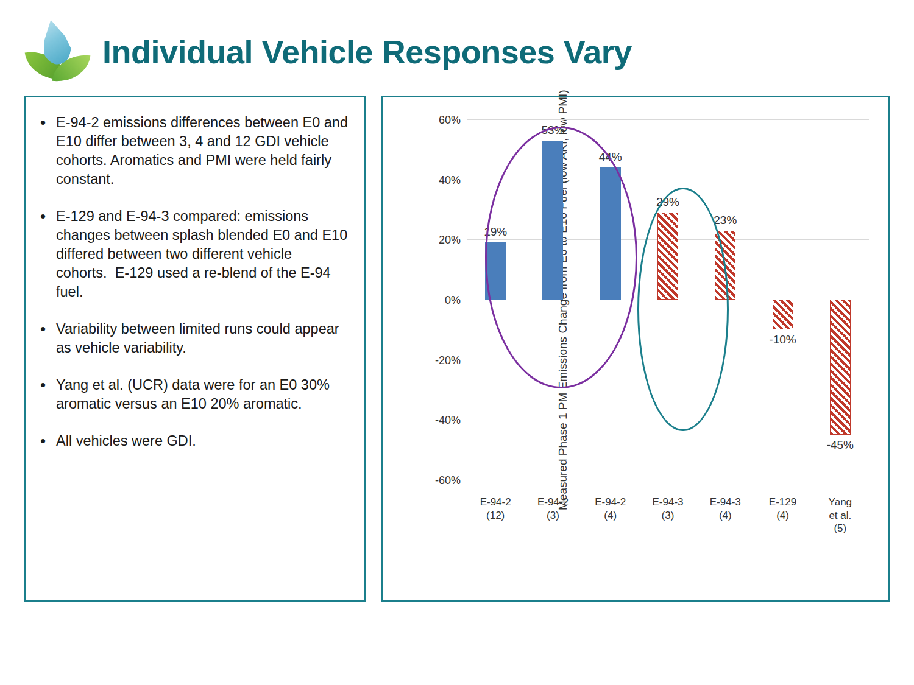Individual Vehicle Responses Vary
E-94-2 emissions differences between E0 and E10 differ between 3, 4 and 12 GDI vehicle cohorts. Aromatics and PMI were held fairly constant.
E-129 and E-94-3 compared: emissions changes between splash blended E0 and E10 differed between two different vehicle cohorts. E-129 used a re-blend of the E-94 fuel.
Variability between limited runs could appear as vehicle variability.
Yang et al. (UCR) data were for an E0 30% aromatic versus an E10 20% aromatic.
All vehicles were GDI.
Measured Phase 1 PM Emissions Change from E0 to E10 Fuel (low AKI, low PMI)
60%
40%
20%
0%
-20%
-40%
-60%
19%
53%
44%
29%
23%
-10%
-45%
E-94-2
(12)
E-94-2
(3)
E-94-2
(4)
E-94-3
(3)
E-94-3
(4)
E-129
(4)
Yang
et al.
(5)